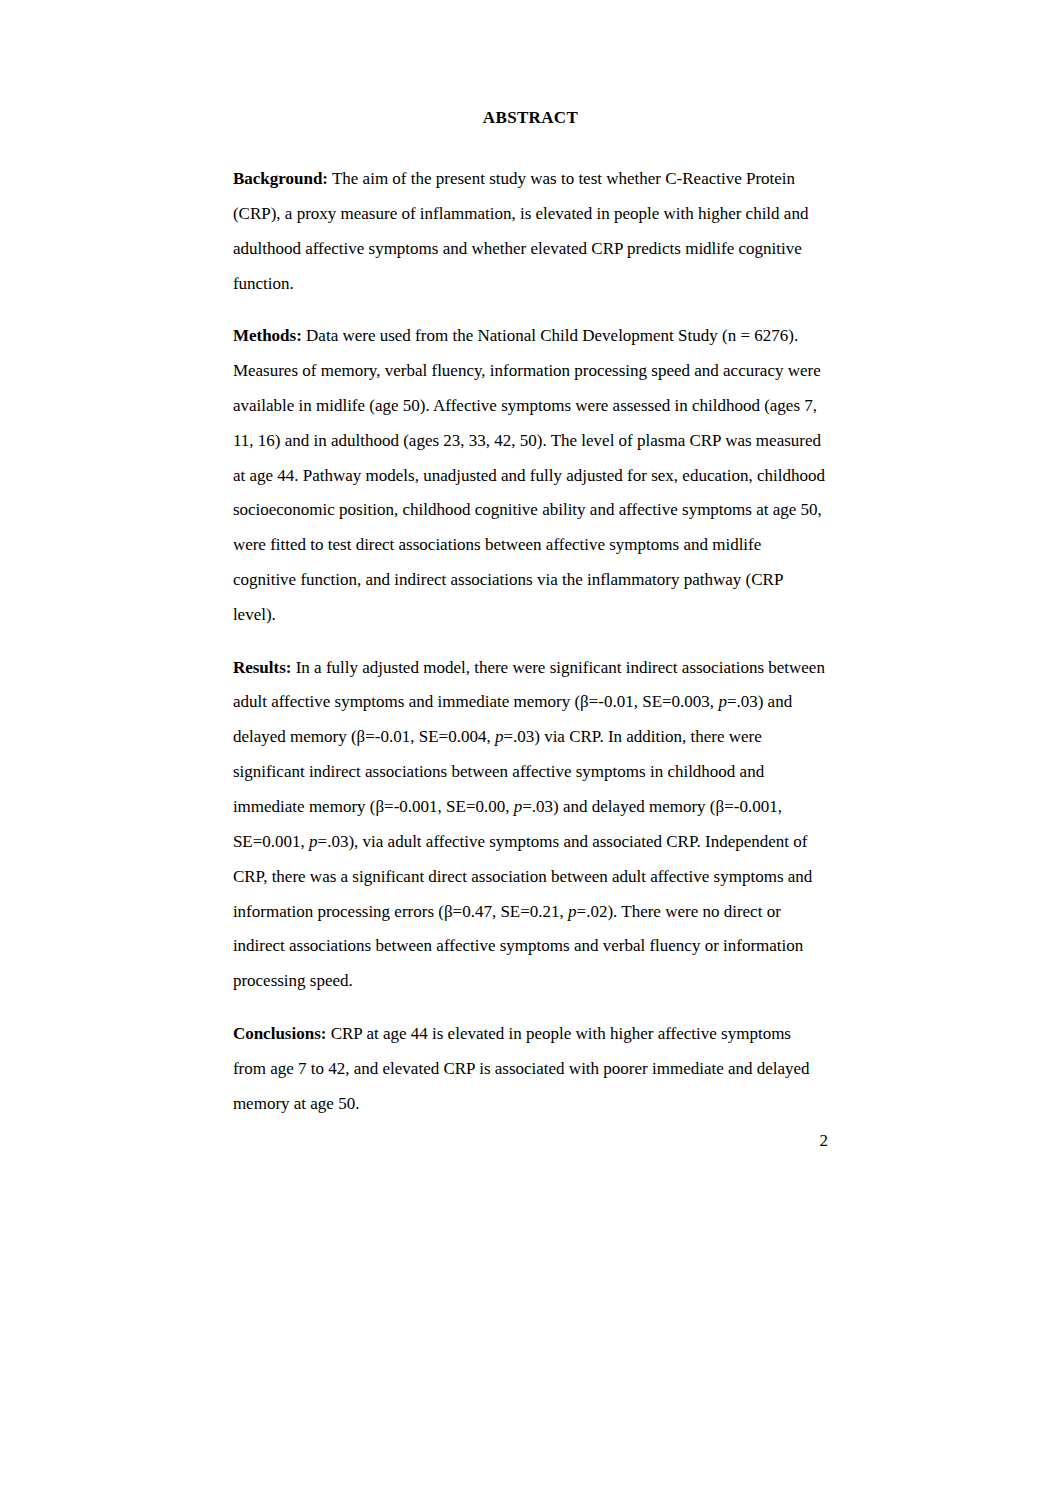ABSTRACT
Background: The aim of the present study was to test whether C-Reactive Protein (CRP), a proxy measure of inflammation, is elevated in people with higher child and adulthood affective symptoms and whether elevated CRP predicts midlife cognitive function.
Methods: Data were used from the National Child Development Study (n = 6276). Measures of memory, verbal fluency, information processing speed and accuracy were available in midlife (age 50). Affective symptoms were assessed in childhood (ages 7, 11, 16) and in adulthood (ages 23, 33, 42, 50). The level of plasma CRP was measured at age 44. Pathway models, unadjusted and fully adjusted for sex, education, childhood socioeconomic position, childhood cognitive ability and affective symptoms at age 50, were fitted to test direct associations between affective symptoms and midlife cognitive function, and indirect associations via the inflammatory pathway (CRP level).
Results: In a fully adjusted model, there were significant indirect associations between adult affective symptoms and immediate memory (β=-0.01, SE=0.003, p=.03) and delayed memory (β=-0.01, SE=0.004, p=.03) via CRP. In addition, there were significant indirect associations between affective symptoms in childhood and immediate memory (β=-0.001, SE=0.00, p=.03) and delayed memory (β=-0.001, SE=0.001, p=.03), via adult affective symptoms and associated CRP. Independent of CRP, there was a significant direct association between adult affective symptoms and information processing errors (β=0.47, SE=0.21, p=.02). There were no direct or indirect associations between affective symptoms and verbal fluency or information processing speed.
Conclusions: CRP at age 44 is elevated in people with higher affective symptoms from age 7 to 42, and elevated CRP is associated with poorer immediate and delayed memory at age 50.
2